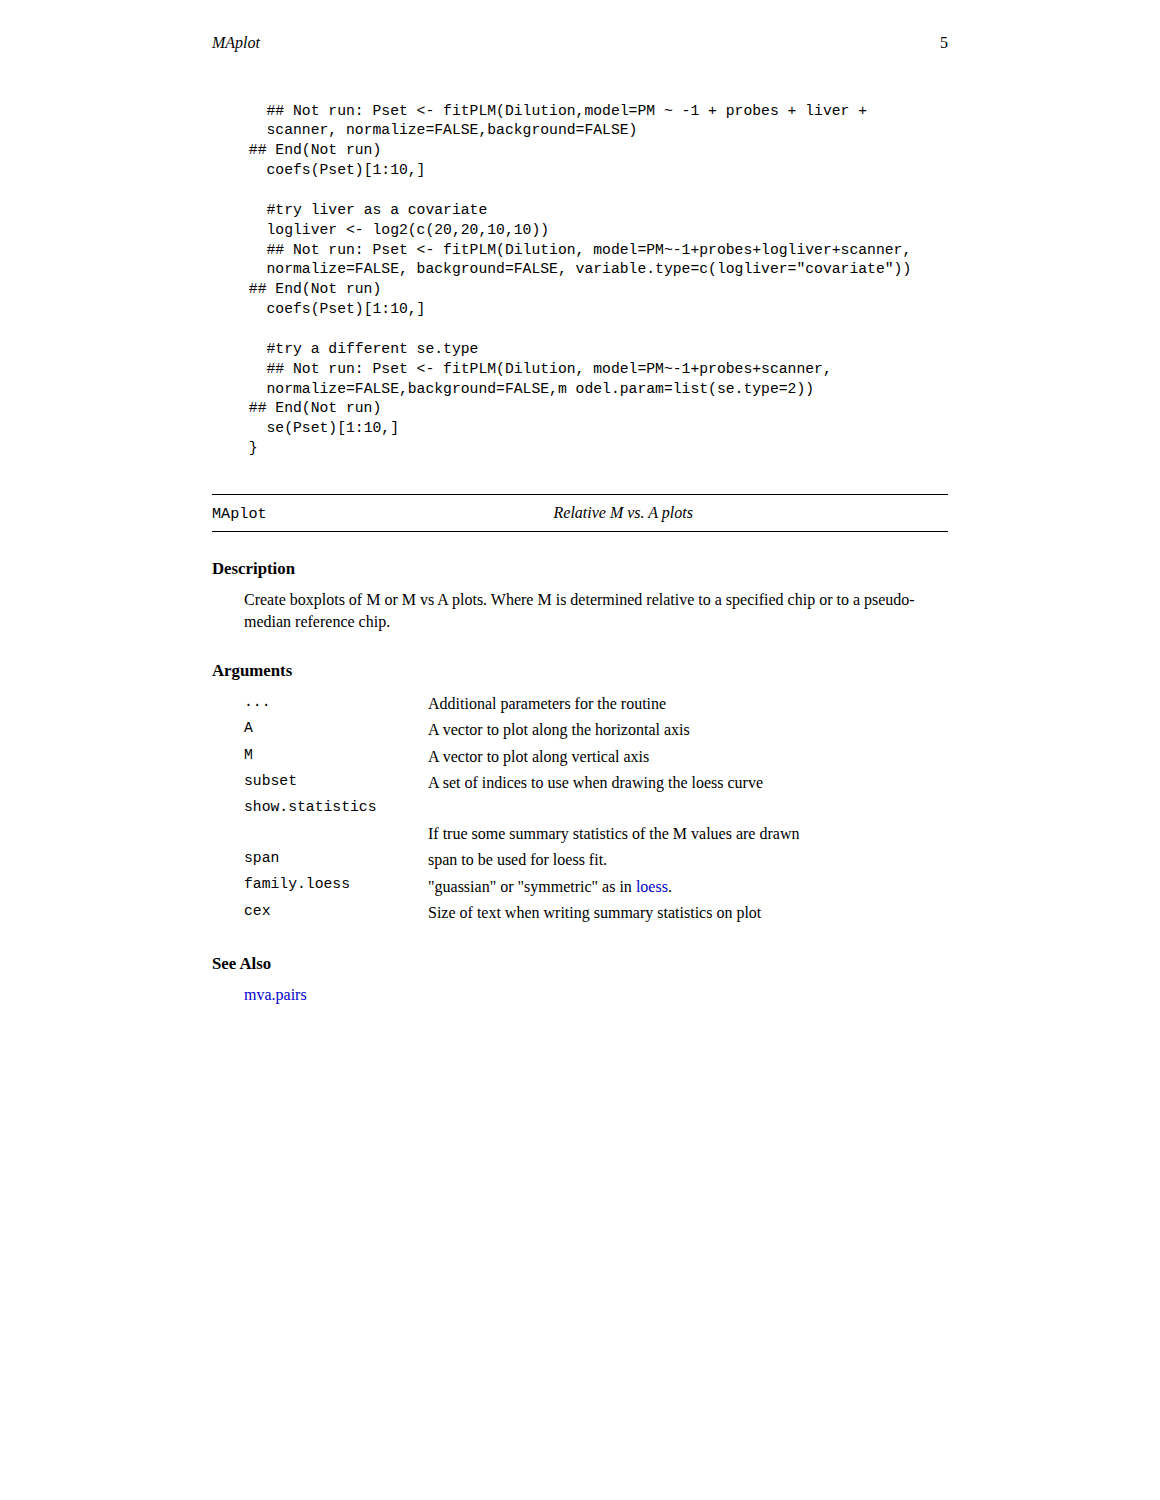MAplot 5
  ## Not run: Pset <- fitPLM(Dilution,model=PM ~ -1 + probes + liver +
  scanner, normalize=FALSE,background=FALSE)
## End(Not run)
  coefs(Pset)[1:10,]

  #try liver as a covariate
  logliver <- log2(c(20,20,10,10))
  ## Not run: Pset <- fitPLM(Dilution, model=PM~-1+probes+logliver+scanner,
  normalize=FALSE, background=FALSE, variable.type=c(logliver="covariate"))
## End(Not run)
  coefs(Pset)[1:10,]

  #try a different se.type
  ## Not run: Pset <- fitPLM(Dilution, model=PM~-1+probes+scanner,
  normalize=FALSE,background=FALSE,m odel.param=list(se.type=2))
## End(Not run)
  se(Pset)[1:10,]
}
MAplot Relative M vs. A plots
Description
Create boxplots of M or M vs A plots. Where M is determined relative to a specified chip or to a pseudo-median reference chip.
Arguments
...
Additional parameters for the routine
A
A vector to plot along the horizontal axis
M
A vector to plot along vertical axis
subset
A set of indices to use when drawing the loess curve
show.statistics
If true some summary statistics of the M values are drawn
span
span to be used for loess fit.
family.loess
"guassian" or "symmetric" as in loess.
cex
Size of text when writing summary statistics on plot
See Also
mva.pairs